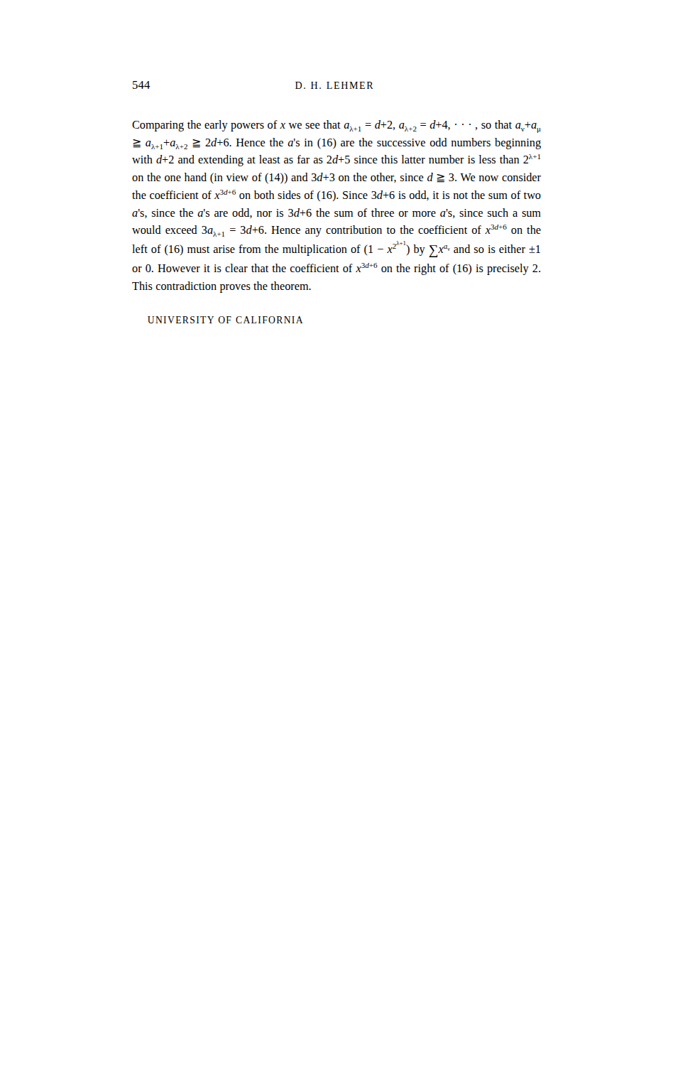544 D. H. LEHMER
Comparing the early powers of x we see that aλ+1 = d+2, aλ+2 = d+4, · · · , so that aν+aμ aλ+1+aλ+2 2d+6. Hence the a's in (16) are the successive odd numbers beginning with d+2 and extending at least as far as 2d+5 since this latter number is less than 2λ+1 on the one hand (in view of (14)) and 3d+3 on the other, since d 3. We now consider the coefficient of x3d+6 on both sides of (16). Since 3d+6 is odd, it is not the sum of two a's, since the a's are odd, nor is 3d+6 the sum of three or more a's, since such a sum would exceed 3aλ+1 = 3d+6. Hence any contribution to the coefficient of x3d+6 on the left of (16) must arise from the multiplication of (1 − x2λ+1) by ∑xaν and so is either ±1 or 0. However it is clear that the coefficient of x3d+6 on the right of (16) is precisely 2. This contradiction proves the theorem.
UNIVERSITY OF CALIFORNIA